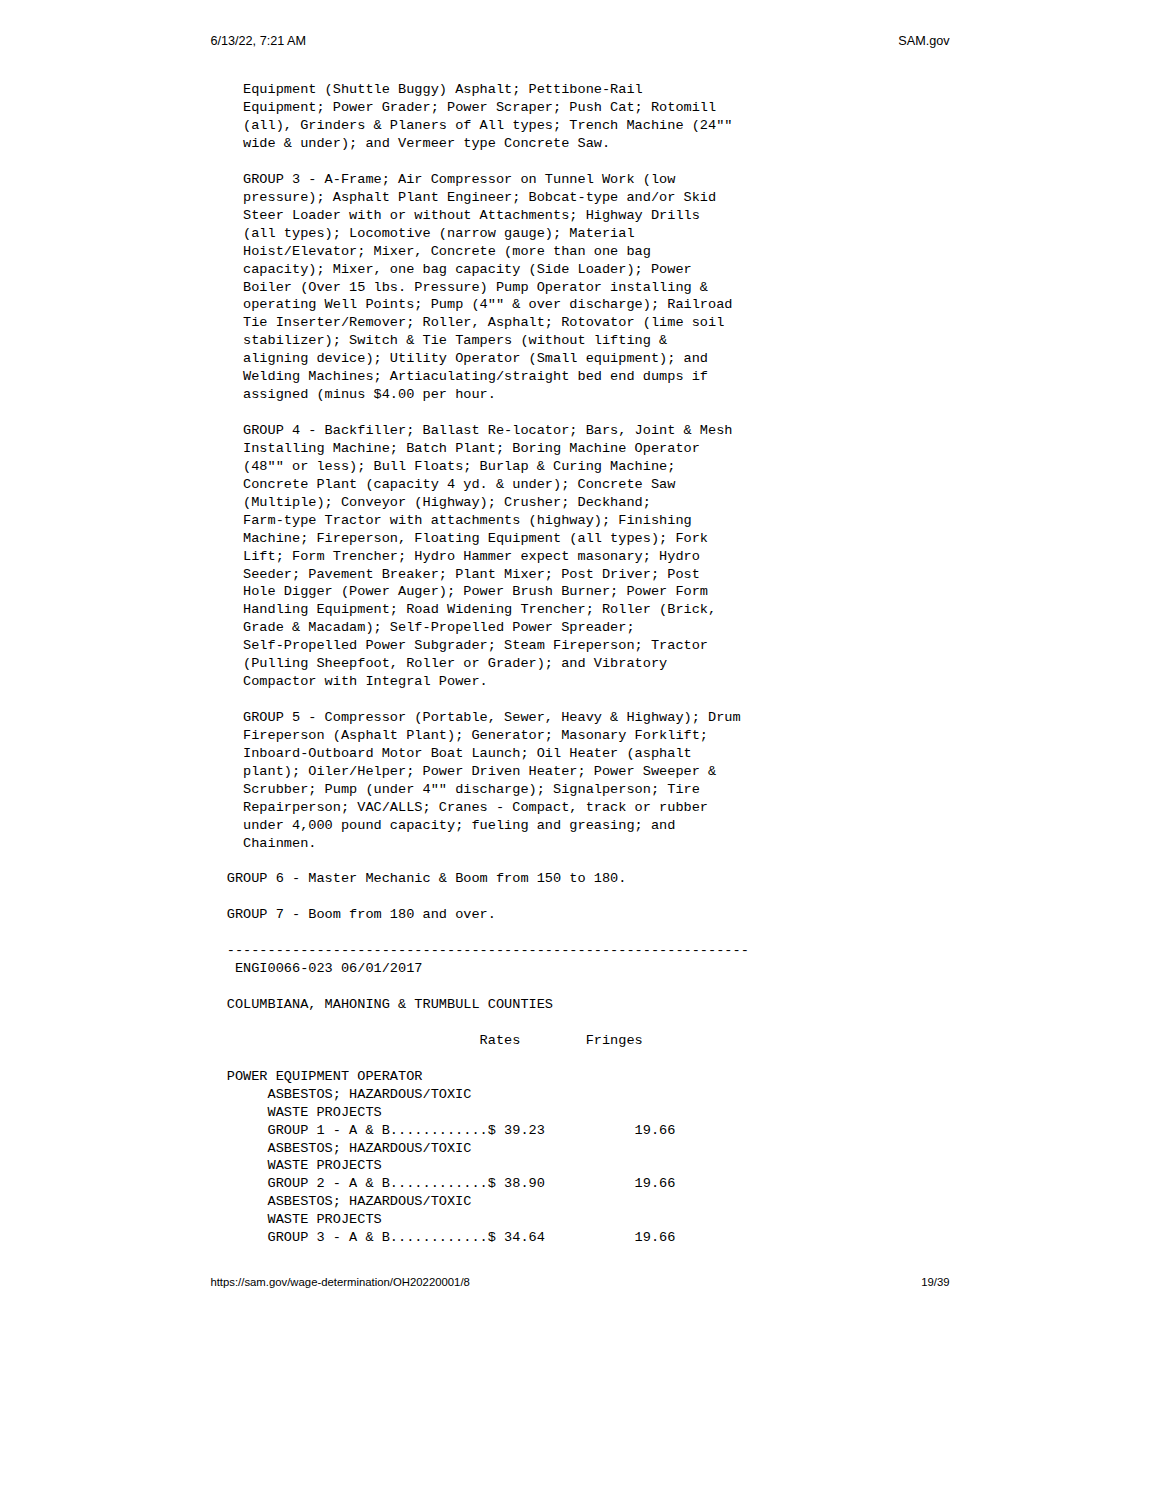6/13/22, 7:21 AM SAM.gov
    Equipment (Shuttle Buggy) Asphalt; Pettibone-Rail
    Equipment; Power Grader; Power Scraper; Push Cat; Rotomill
    (all), Grinders & Planers of All types; Trench Machine (24""
    wide & under); and Vermeer type Concrete Saw.

    GROUP 3 - A-Frame; Air Compressor on Tunnel Work (low
    pressure); Asphalt Plant Engineer; Bobcat-type and/or Skid
    Steer Loader with or without Attachments; Highway Drills
    (all types); Locomotive (narrow gauge); Material
    Hoist/Elevator; Mixer, Concrete (more than one bag
    capacity); Mixer, one bag capacity (Side Loader); Power
    Boiler (Over 15 lbs. Pressure) Pump Operator installing &
    operating Well Points; Pump (4"" & over discharge); Railroad
    Tie Inserter/Remover; Roller, Asphalt; Rotovator (lime soil
    stabilizer); Switch & Tie Tampers (without lifting &
    aligning device); Utility Operator (Small equipment); and
    Welding Machines; Artiaculating/straight bed end dumps if
    assigned (minus $4.00 per hour.

    GROUP 4 - Backfiller; Ballast Re-locator; Bars, Joint & Mesh
    Installing Machine; Batch Plant; Boring Machine Operator
    (48"" or less); Bull Floats; Burlap & Curing Machine;
    Concrete Plant (capacity 4 yd. & under); Concrete Saw
    (Multiple); Conveyor (Highway); Crusher; Deckhand;
    Farm-type Tractor with attachments (highway); Finishing
    Machine; Fireperson, Floating Equipment (all types); Fork
    Lift; Form Trencher; Hydro Hammer expect masonary; Hydro
    Seeder; Pavement Breaker; Plant Mixer; Post Driver; Post
    Hole Digger (Power Auger); Power Brush Burner; Power Form
    Handling Equipment; Road Widening Trencher; Roller (Brick,
    Grade & Macadam); Self-Propelled Power Spreader;
    Self-Propelled Power Subgrader; Steam Fireperson; Tractor
    (Pulling Sheepfoot, Roller or Grader); and Vibratory
    Compactor with Integral Power.

    GROUP 5 - Compressor (Portable, Sewer, Heavy & Highway); Drum
    Fireperson (Asphalt Plant); Generator; Masonary Forklift;
    Inboard-Outboard Motor Boat Launch; Oil Heater (asphalt
    plant); Oiler/Helper; Power Driven Heater; Power Sweeper &
    Scrubber; Pump (under 4"" discharge); Signalperson; Tire
    Repairperson; VAC/ALLS; Cranes - Compact, track or rubber
    under 4,000 pound capacity; fueling and greasing; and
    Chainmen.

  GROUP 6 - Master Mechanic & Boom from 150 to 180.

  GROUP 7 - Boom from 180 and over.

  ----------------------------------------------------------------
   ENGI0066-023 06/01/2017

  COLUMBIANA, MAHONING & TRUMBULL COUNTIES

                                 Rates        Fringes

  POWER EQUIPMENT OPERATOR
       ASBESTOS; HAZARDOUS/TOXIC
       WASTE PROJECTS
       GROUP 1 - A & B............$ 39.23           19.66
       ASBESTOS; HAZARDOUS/TOXIC
       WASTE PROJECTS
       GROUP 2 - A & B............$ 38.90           19.66
       ASBESTOS; HAZARDOUS/TOXIC
       WASTE PROJECTS
       GROUP 3 - A & B............$ 34.64           19.66
https://sam.gov/wage-determination/OH20220001/8 19/39